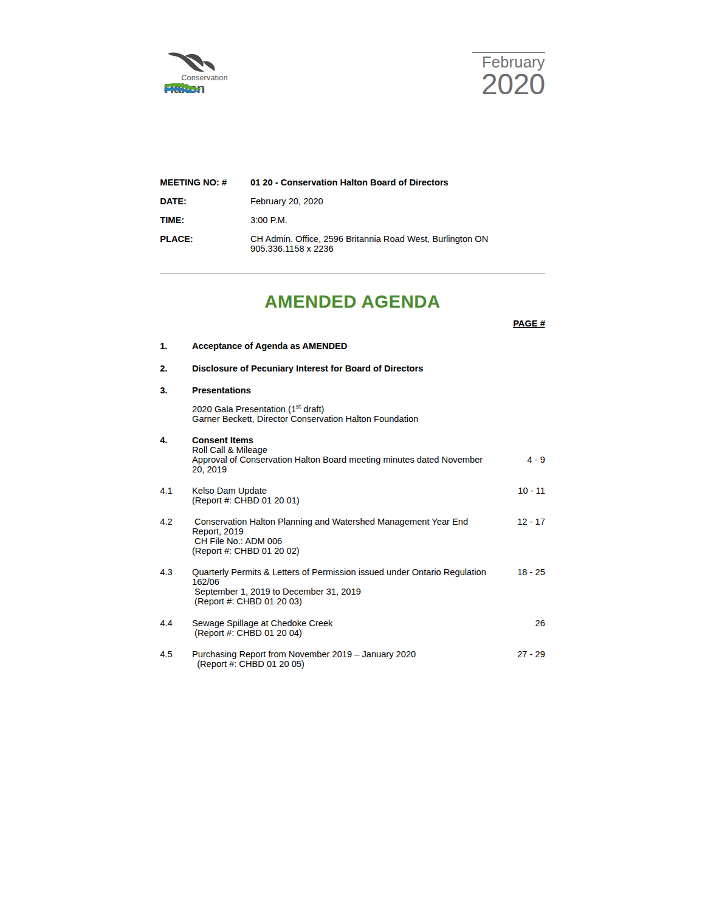Conservation Halton
February
2020
| MEETING NO: # | 01 20 - Conservation Halton Board of Directors |
| DATE: | February 20, 2020 |
| TIME: | 3:00 P.M. |
| PLACE: | CH Admin. Office, 2596 Britannia Road West, Burlington ON 905.336.1158 x 2236 |
AMENDED AGENDA
PAGE #
| 1. | Acceptance of Agenda as AMENDED | |
| 2. | Disclosure of Pecuniary Interest for Board of Directors | |
| 3. | Presentations | |
| | 2020 Gala Presentation (1 st draft) Garner Beckett, Director Conservation Halton Foundation | |
| 4. | Consent Items | |
| | Roll Call & Mileage | |
| | Approval of Conservation Halton Board meeting minutes dated November 20, 2019 | 4 - 9 |
| 4.1 | Kelso Dam Update (Report #: CHBD 01 20 01) | 10 - 11 |
| 4.2 | Conservation Halton Planning and Watershed Management Year End Report, 2019 CH File No.: ADM 006 (Report #: CHBD 01 20 02) | 12 - 17 |
| 4.3 | Quarterly Permits & Letters of Permission issued under Ontario Regulation 162/06 September 1, 2019 to December 31, 2019 (Report #: CHBD 01 20 03) | 18 - 25 |
| 4.4 | Sewage Spillage at Chedoke Creek (Report #: CHBD 01 20 04) | 26 |
| 4.5 | Purchasing Report from November 2019 – January 2020 (Report #: CHBD 01 20 05) | 27 - 29 |